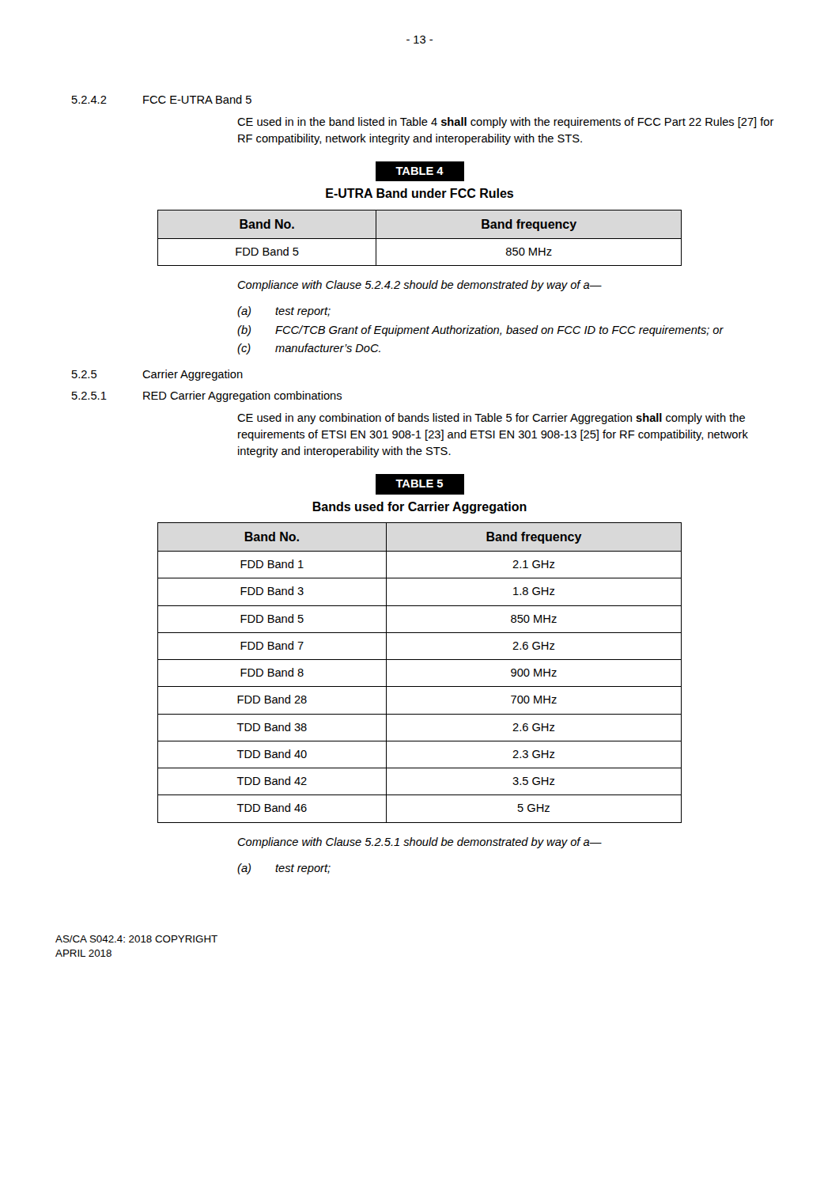- 13 -
5.2.4.2
FCC E-UTRA Band 5
CE used in in the band listed in Table 4 shall comply with the requirements of FCC Part 22 Rules [27] for RF compatibility, network integrity and interoperability with the STS.
TABLE 4
E-UTRA Band under FCC Rules
| Band No. | Band frequency |
| --- | --- |
| FDD Band 5 | 850 MHz |
Compliance with Clause 5.2.4.2 should be demonstrated by way of a—
(a) test report;
(b) FCC/TCB Grant of Equipment Authorization, based on FCC ID to FCC requirements; or
(c) manufacturer’s DoC.
5.2.5
Carrier Aggregation
5.2.5.1
RED Carrier Aggregation combinations
CE used in any combination of bands listed in Table 5 for Carrier Aggregation shall comply with the requirements of ETSI EN 301 908-1 [23] and ETSI EN 301 908-13 [25] for RF compatibility, network integrity and interoperability with the STS.
TABLE 5
Bands used for Carrier Aggregation
| Band No. | Band frequency |
| --- | --- |
| FDD Band 1 | 2.1 GHz |
| FDD Band 3 | 1.8 GHz |
| FDD Band 5 | 850 MHz |
| FDD Band 7 | 2.6 GHz |
| FDD Band 8 | 900 MHz |
| FDD Band 28 | 700 MHz |
| TDD Band 38 | 2.6 GHz |
| TDD Band 40 | 2.3 GHz |
| TDD Band 42 | 3.5 GHz |
| TDD Band 46 | 5 GHz |
Compliance with Clause 5.2.5.1 should be demonstrated by way of a—
(a) test report;
AS/CA S042.4: 2018 COPYRIGHT
APRIL 2018